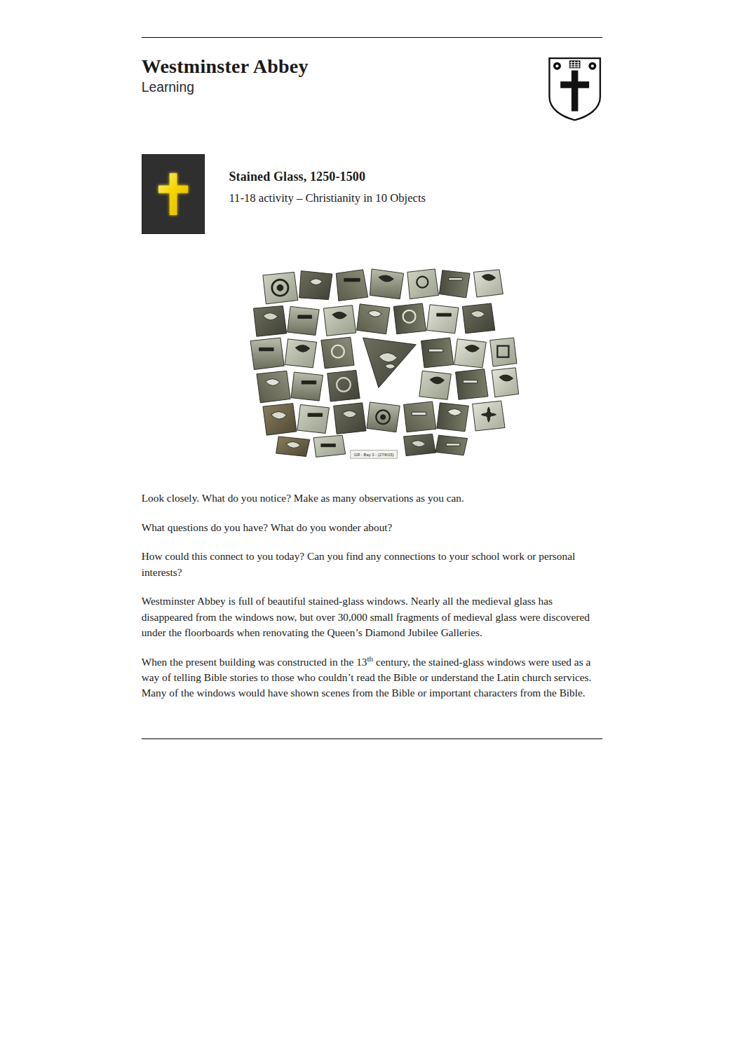Westminster Abbey
Learning
Stained Glass, 1250-1500
11-18 activity – Christianity in 10 Objects
GR - Bay 3 - (27/8/15)
Look closely. What do you notice? Make as many observations as you can.
What questions do you have? What do you wonder about?
How could this connect to you today? Can you find any connections to your school work or personal interests?
Westminster Abbey is full of beautiful stained-glass windows. Nearly all the medieval glass has disappeared from the windows now, but over 30,000 small fragments of medieval glass were discovered under the floorboards when renovating the Queen’s Diamond Jubilee Galleries.
When the present building was constructed in the 13th century, the stained-glass windows were used as a way of telling Bible stories to those who couldn’t read the Bible or understand the Latin church services. Many of the windows would have shown scenes from the Bible or important characters from the Bible.